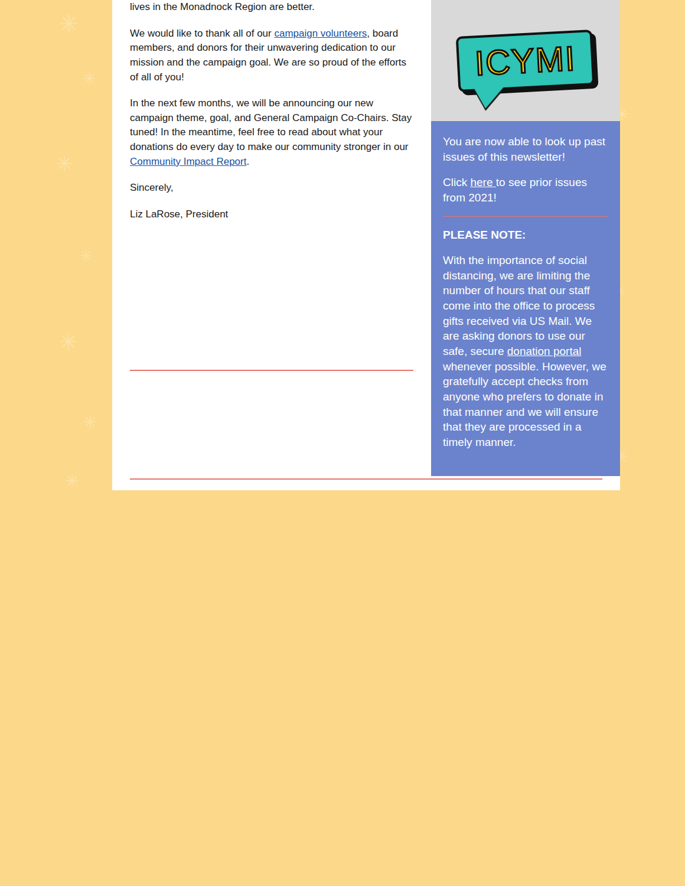✳ ✳ ✳ ✳ ✳ ✳ ✳ ✳ ✳ ✳ ✳ ✳ ✳
lives in the Monadnock Region are better.
We would like to thank all of our campaign volunteers, board members, and donors for their unwavering dedication to our mission and the campaign goal. We are so proud of the efforts of all of you!
In the next few months, we will be announcing our new campaign theme, goal, and General Campaign Co-Chairs. Stay tuned! In the meantime, feel free to read about what your donations do every day to make our community stronger in our Community Impact Report.
Sincerely,
Liz LaRose, President
ICYMI
You are now able to look up past issues of this newsletter!
Click here to see prior issues from 2021!
PLEASE NOTE:
With the importance of social distancing, we are limiting the number of hours that our staff come into the office to process gifts received via US Mail. We are asking donors to use our safe, secure donation portal whenever possible. However, we gratefully accept checks from anyone who prefers to donate in that manner and we will ensure that they are processed in a timely manner.